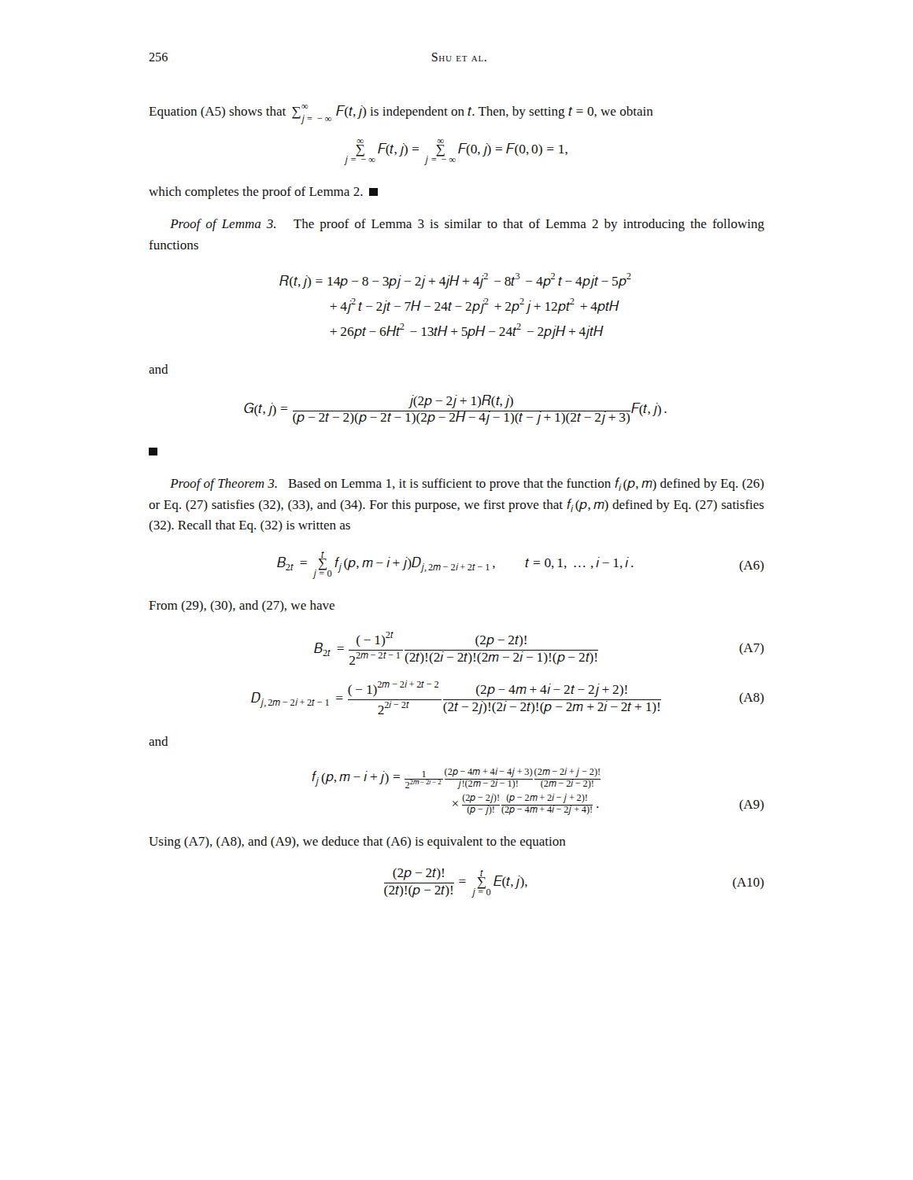256 Shu et al.
Equation (A5) shows that ∑j=−∞∞F(t,j) is independent on t. Then, by setting t=0, we obtain
∑j=−∞∞ F(t,j) = ∑j=−∞∞ F(0,j) = F(0,0) =1,
which completes the proof of Lemma 2.
Proof of Lemma 3. The proof of Lemma 3 is similar to that of Lemma 2 by introducing the following functions
R(t,j)= 14p−8−3pj −2j+4jH +4j2 −8t3 −4p2t −4pjt −5p2 R(t,j)= +4j2t −2jt −7H −24t −2pj2 +2p2j +12pt2 +4ptH R(t,j)= +26pt −6Ht2 −13tH +5pH −24t2 −2pjH +4jtH
and
G(t,j)= j(2p−2j+1)R(t,j) (p−2t−2) (p−2t−1) (2p−2H−4j−1) (t−j+1) (2t−2j+3) F(t,j).
Proof of Theorem 3. Based on Lemma 1, it is sufficient to prove that the function fi(p,m) defined by Eq. (26) or Eq. (27) satisfies (32), (33), and (34). For this purpose, we first prove that fi(p,m) defined by Eq. (27) satisfies (32). Recall that Eq. (32) is written as
B2t= ∑j=0t fj(p,m−i+j) Dj,2m−2i+2t−1, t=0,1,…,i−1,i. (A6)
From (29), (30), and (27), we have
B2t= (−1)2t 22m−2t−1 (2p−2t)! (2t)!(2i−2t)!(2m−2i−1)!(p−2t)! (A7)
Dj,2m−2i+2t−1= (−1)2m−2i+2t−2 22i−2t (2p−4m+4i−2t−2j+2)! (2t−2j)!(2i−2t)!(p−2m+2i−2t+1)! (A8)
and
fj(p,m−i+j)= 122m−2i−2 (2p−4m+4i−4j+3) j!(2m−2i−1)! (2m−2i+j−2)! (2m−2i−2)! × (2p−2j)! (p−j)! (p−2m+2i−j+2)! (2p−4m+4i−2j+4)! . (A9)
Using (A7), (A8), and (A9), we deduce that (A6) is equivalent to the equation
(2p−2t)! (2t)!(p−2t)! = ∑j=0t E(t,j), (A10)